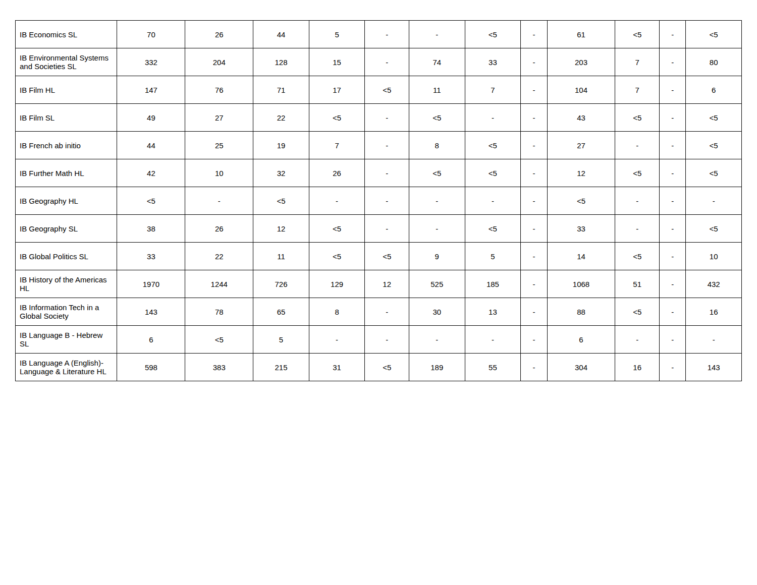| IB Economics SL | 70 | 26 | 44 | 5 | - | - | <5 | - | 61 | <5 | - | <5 |
| IB Environmental Systems and Societies SL | 332 | 204 | 128 | 15 | - | 74 | 33 | - | 203 | 7 | - | 80 |
| IB Film HL | 147 | 76 | 71 | 17 | <5 | 11 | 7 | - | 104 | 7 | - | 6 |
| IB Film SL | 49 | 27 | 22 | <5 | - | <5 | - | - | 43 | <5 | - | <5 |
| IB French ab initio | 44 | 25 | 19 | 7 | - | 8 | <5 | - | 27 | - | - | <5 |
| IB Further Math HL | 42 | 10 | 32 | 26 | - | <5 | <5 | - | 12 | <5 | - | <5 |
| IB Geography HL | <5 | - | <5 | - | - | - | - | - | <5 | - | - | - |
| IB Geography SL | 38 | 26 | 12 | <5 | - | - | <5 | - | 33 | - | - | <5 |
| IB Global Politics SL | 33 | 22 | 11 | <5 | <5 | 9 | 5 | - | 14 | <5 | - | 10 |
| IB History of the Americas HL | 1970 | 1244 | 726 | 129 | 12 | 525 | 185 | - | 1068 | 51 | - | 432 |
| IB Information Tech in a Global Society | 143 | 78 | 65 | 8 | - | 30 | 13 | - | 88 | <5 | - | 16 |
| IB Language B - Hebrew SL | 6 | <5 | 5 | - | - | - | - | - | 6 | - | - | - |
| IB Language A (English)- Language & Literature HL | 598 | 383 | 215 | 31 | <5 | 189 | 55 | - | 304 | 16 | - | 143 |